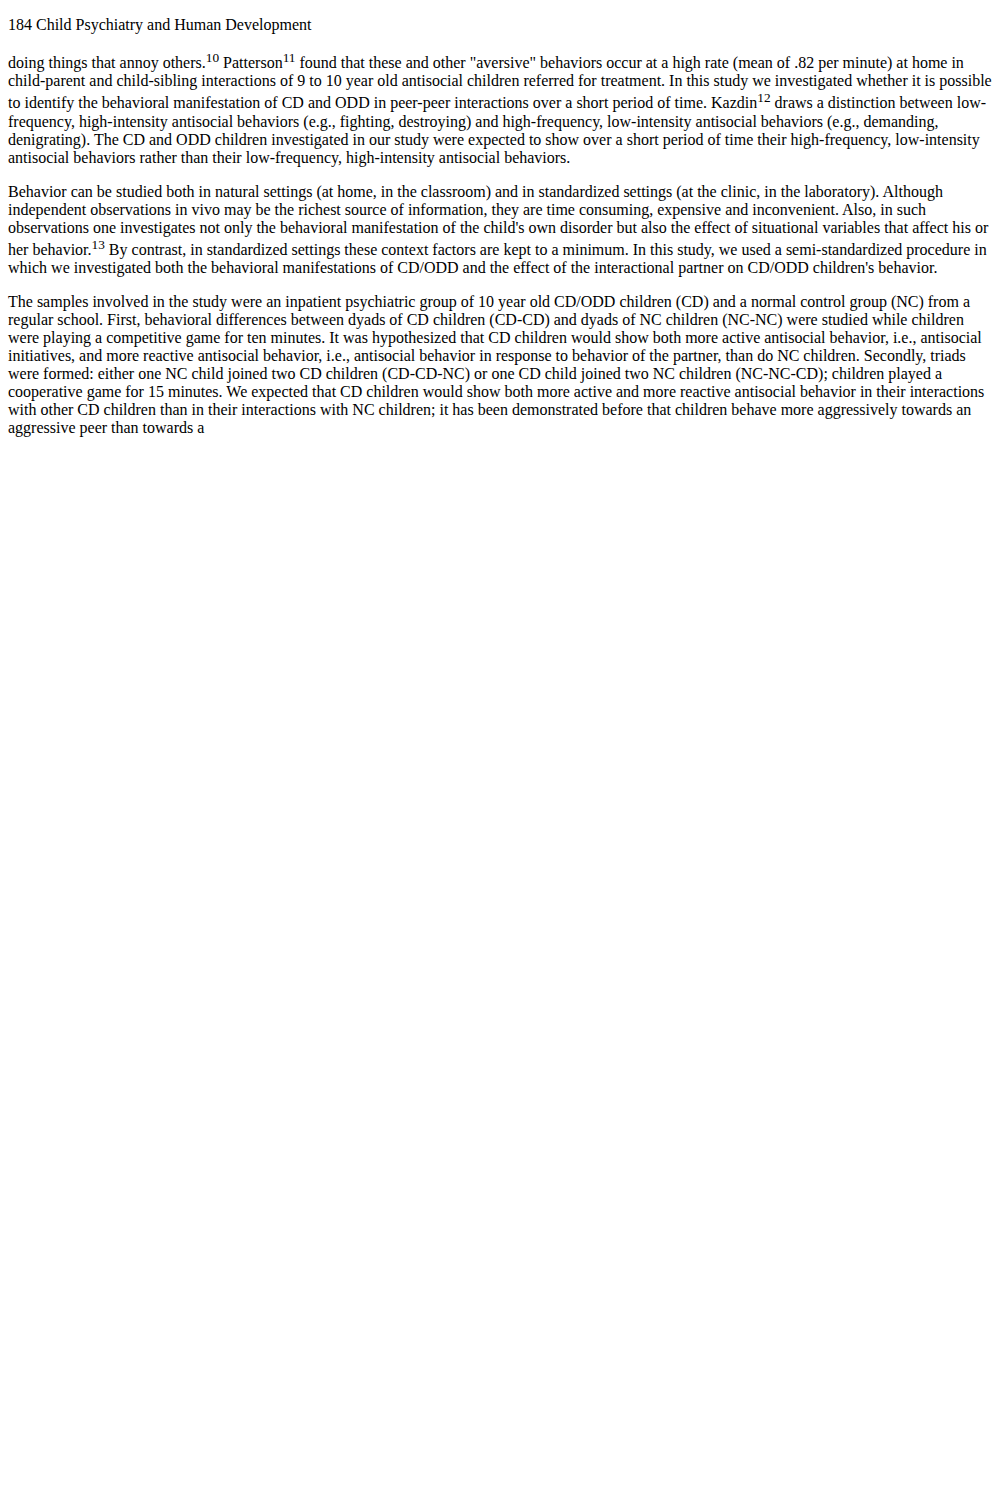184 Child Psychiatry and Human Development
doing things that annoy others.10 Patterson11 found that these and other "aversive" behaviors occur at a high rate (mean of .82 per minute) at home in child-parent and child-sibling interactions of 9 to 10 year old antisocial children referred for treatment. In this study we investigated whether it is possible to identify the behavioral manifestation of CD and ODD in peer-peer interactions over a short period of time. Kazdin12 draws a distinction between low-frequency, high-intensity antisocial behaviors (e.g., fighting, destroying) and high-frequency, low-intensity antisocial behaviors (e.g., demanding, denigrating). The CD and ODD children investigated in our study were expected to show over a short period of time their high-frequency, low-intensity antisocial behaviors rather than their low-frequency, high-intensity antisocial behaviors.
Behavior can be studied both in natural settings (at home, in the classroom) and in standardized settings (at the clinic, in the laboratory). Although independent observations in vivo may be the richest source of information, they are time consuming, expensive and inconvenient. Also, in such observations one investigates not only the behavioral manifestation of the child's own disorder but also the effect of situational variables that affect his or her behavior.13 By contrast, in standardized settings these context factors are kept to a minimum. In this study, we used a semi-standardized procedure in which we investigated both the behavioral manifestations of CD/ODD and the effect of the interactional partner on CD/ODD children's behavior.
The samples involved in the study were an inpatient psychiatric group of 10 year old CD/ODD children (CD) and a normal control group (NC) from a regular school. First, behavioral differences between dyads of CD children (CD-CD) and dyads of NC children (NC-NC) were studied while children were playing a competitive game for ten minutes. It was hypothesized that CD children would show both more active antisocial behavior, i.e., antisocial initiatives, and more reactive antisocial behavior, i.e., antisocial behavior in response to behavior of the partner, than do NC children. Secondly, triads were formed: either one NC child joined two CD children (CD-CD-NC) or one CD child joined two NC children (NC-NC-CD); children played a cooperative game for 15 minutes. We expected that CD children would show both more active and more reactive antisocial behavior in their interactions with other CD children than in their interactions with NC children; it has been demonstrated before that children behave more aggressively towards an aggressive peer than towards a